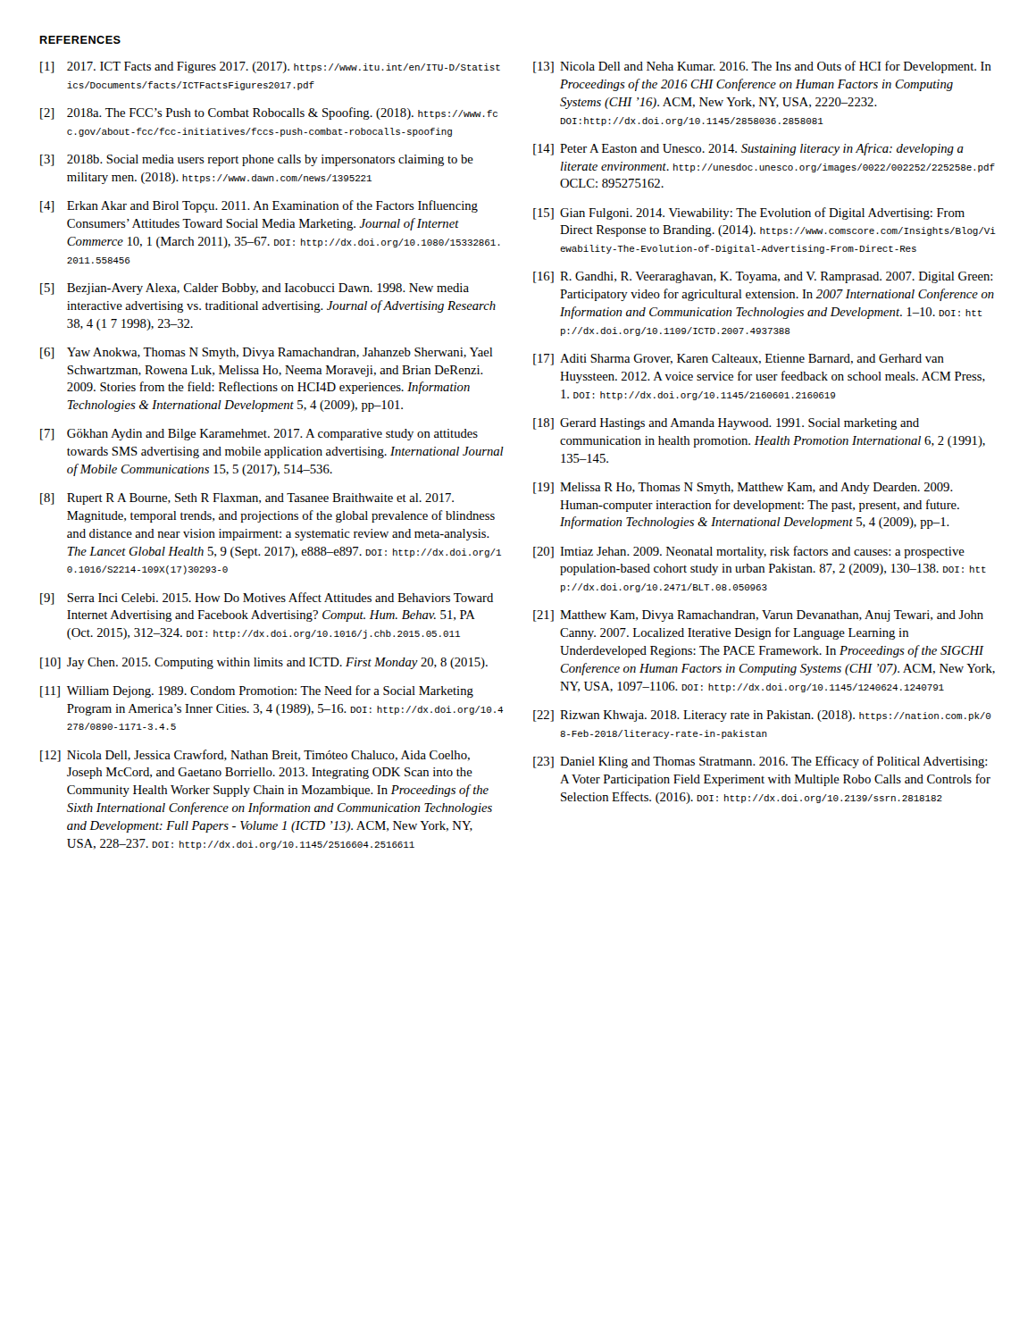REFERENCES
[1] 2017. ICT Facts and Figures 2017. (2017). https://www.itu.int/en/ITU-D/Statistics/Documents/facts/ICTFactsFigures2017.pdf
[2] 2018a. The FCC’s Push to Combat Robocalls & Spoofing. (2018). https://www.fcc.gov/about-fcc/fcc-initiatives/fccs-push-combat-robocalls-spoofing
[3] 2018b. Social media users report phone calls by impersonators claiming to be military men. (2018). https://www.dawn.com/news/1395221
[4] Erkan Akar and Birol Topçu. 2011. An Examination of the Factors Influencing Consumers’ Attitudes Toward Social Media Marketing. Journal of Internet Commerce 10, 1 (March 2011), 35–67. DOI: http://dx.doi.org/10.1080/15332861.2011.558456
[5] Bezjian-Avery Alexa, Calder Bobby, and Iacobucci Dawn. 1998. New media interactive advertising vs. traditional advertising. Journal of Advertising Research 38, 4 (1 7 1998), 23–32.
[6] Yaw Anokwa, Thomas N Smyth, Divya Ramachandran, Jahanzeb Sherwani, Yael Schwartzman, Rowena Luk, Melissa Ho, Neema Moraveji, and Brian DeRenzi. 2009. Stories from the field: Reflections on HCI4D experiences. Information Technologies & International Development 5, 4 (2009), pp–101.
[7] Gökhan Aydin and Bilge Karamehmet. 2017. A comparative study on attitudes towards SMS advertising and mobile application advertising. International Journal of Mobile Communications 15, 5 (2017), 514–536.
[8] Rupert R A Bourne, Seth R Flaxman, and Tasanee Braithwaite et al. 2017. Magnitude, temporal trends, and projections of the global prevalence of blindness and distance and near vision impairment: a systematic review and meta-analysis. The Lancet Global Health 5, 9 (Sept. 2017), e888–e897. DOI: http://dx.doi.org/10.1016/S2214-109X(17)30293-0
[9] Serra Inci Celebi. 2015. How Do Motives Affect Attitudes and Behaviors Toward Internet Advertising and Facebook Advertising? Comput. Hum. Behav. 51, PA (Oct. 2015), 312–324. DOI: http://dx.doi.org/10.1016/j.chb.2015.05.011
[10] Jay Chen. 2015. Computing within limits and ICTD. First Monday 20, 8 (2015).
[11] William Dejong. 1989. Condom Promotion: The Need for a Social Marketing Program in America’s Inner Cities. 3, 4 (1989), 5–16. DOI: http://dx.doi.org/10.4278/0890-1171-3.4.5
[12] Nicola Dell, Jessica Crawford, Nathan Breit, Timóteo Chaluco, Aida Coelho, Joseph McCord, and Gaetano Borriello. 2013. Integrating ODK Scan into the Community Health Worker Supply Chain in Mozambique. In Proceedings of the Sixth International Conference on Information and Communication Technologies and Development: Full Papers - Volume 1 (ICTD ’13). ACM, New York, NY, USA, 228–237. DOI: http://dx.doi.org/10.1145/2516604.2516611
[13] Nicola Dell and Neha Kumar. 2016. The Ins and Outs of HCI for Development. In Proceedings of the 2016 CHI Conference on Human Factors in Computing Systems (CHI ’16). ACM, New York, NY, USA, 2220–2232. DOI:http://dx.doi.org/10.1145/2858036.2858081
[14] Peter A Easton and Unesco. 2014. Sustaining literacy in Africa: developing a literate environment. http://unesdoc.unesco.org/images/0022/002252/225258e.pdf OCLC: 895275162.
[15] Gian Fulgoni. 2014. Viewability: The Evolution of Digital Advertising: From Direct Response to Branding. (2014). https://www.comscore.com/Insights/Blog/Viewability-The-Evolution-of-Digital-Advertising-From-Direct-Res
[16] R. Gandhi, R. Veeraraghavan, K. Toyama, and V. Ramprasad. 2007. Digital Green: Participatory video for agricultural extension. In 2007 International Conference on Information and Communication Technologies and Development. 1–10. DOI: http://dx.doi.org/10.1109/ICTD.2007.4937388
[17] Aditi Sharma Grover, Karen Calteaux, Etienne Barnard, and Gerhard van Huyssteen. 2012. A voice service for user feedback on school meals. ACM Press, 1. DOI: http://dx.doi.org/10.1145/2160601.2160619
[18] Gerard Hastings and Amanda Haywood. 1991. Social marketing and communication in health promotion. Health Promotion International 6, 2 (1991), 135–145.
[19] Melissa R Ho, Thomas N Smyth, Matthew Kam, and Andy Dearden. 2009. Human-computer interaction for development: The past, present, and future. Information Technologies & International Development 5, 4 (2009), pp–1.
[20] Imtiaz Jehan. 2009. Neonatal mortality, risk factors and causes: a prospective population-based cohort study in urban Pakistan. 87, 2 (2009), 130–138. DOI: http://dx.doi.org/10.2471/BLT.08.050963
[21] Matthew Kam, Divya Ramachandran, Varun Devanathan, Anuj Tewari, and John Canny. 2007. Localized Iterative Design for Language Learning in Underdeveloped Regions: The PACE Framework. In Proceedings of the SIGCHI Conference on Human Factors in Computing Systems (CHI ’07). ACM, New York, NY, USA, 1097–1106. DOI: http://dx.doi.org/10.1145/1240624.1240791
[22] Rizwan Khwaja. 2018. Literacy rate in Pakistan. (2018). https://nation.com.pk/08-Feb-2018/literacy-rate-in-pakistan
[23] Daniel Kling and Thomas Stratmann. 2016. The Efficacy of Political Advertising: A Voter Participation Field Experiment with Multiple Robo Calls and Controls for Selection Effects. (2016). DOI: http://dx.doi.org/10.2139/ssrn.2818182